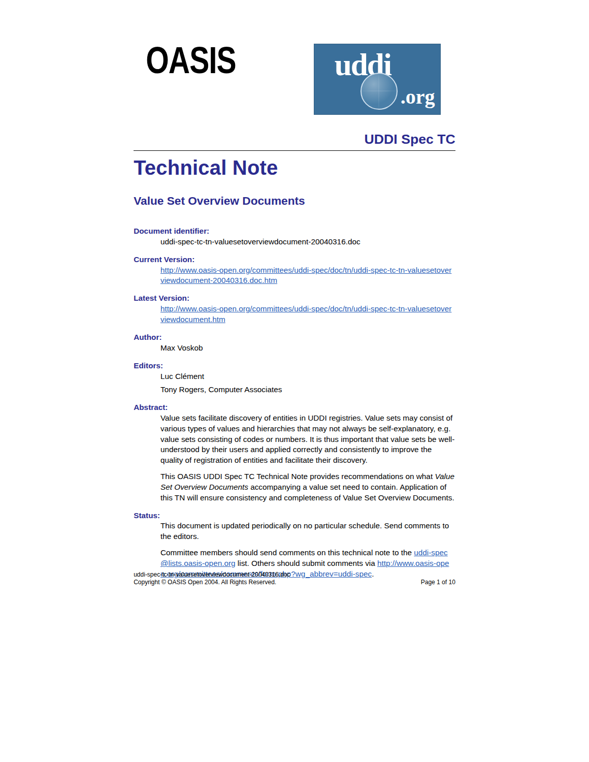OASIS
uddi .org
UDDI Spec TC
Technical Note
Value Set Overview Documents
Document identifier:
uddi-spec-tc-tn-valuesetoverviewdocument-20040316.doc
Current Version:
http://www.oasis-open.org/committees/uddi-spec/doc/tn/uddi-spec-tc-tn-valuesetoverviewdocument-20040316.doc.htm
Latest Version:
http://www.oasis-open.org/committees/uddi-spec/doc/tn/uddi-spec-tc-tn-valuesetoverviewdocument.htm
Author:
Max Voskob
Editors:
Luc Clément
Tony Rogers, Computer Associates
Abstract:
Value sets facilitate discovery of entities in UDDI registries. Value sets may consist of various types of values and hierarchies that may not always be self-explanatory, e.g. value sets consisting of codes or numbers. It is thus important that value sets be well-understood by their users and applied correctly and consistently to improve the quality of registration of entities and facilitate their discovery.
This OASIS UDDI Spec TC Technical Note provides recommendations on what Value Set Overview Documents accompanying a value set need to contain. Application of this TN will ensure consistency and completeness of Value Set Overview Documents.
Status:
This document is updated periodically on no particular schedule. Send comments to the editors.
Committee members should send comments on this technical note to the uddi-spec@lists.oasis-open.org list. Others should submit comments via http://www.oasis-open.org/committees/comments/form.php?wg_abbrev=uddi-spec.
uddi-spec-tc-tn-valuesetoverviewdocument-20040316.doc
Copyright © OASIS Open 2004. All Rights Reserved.
Page 1 of 10